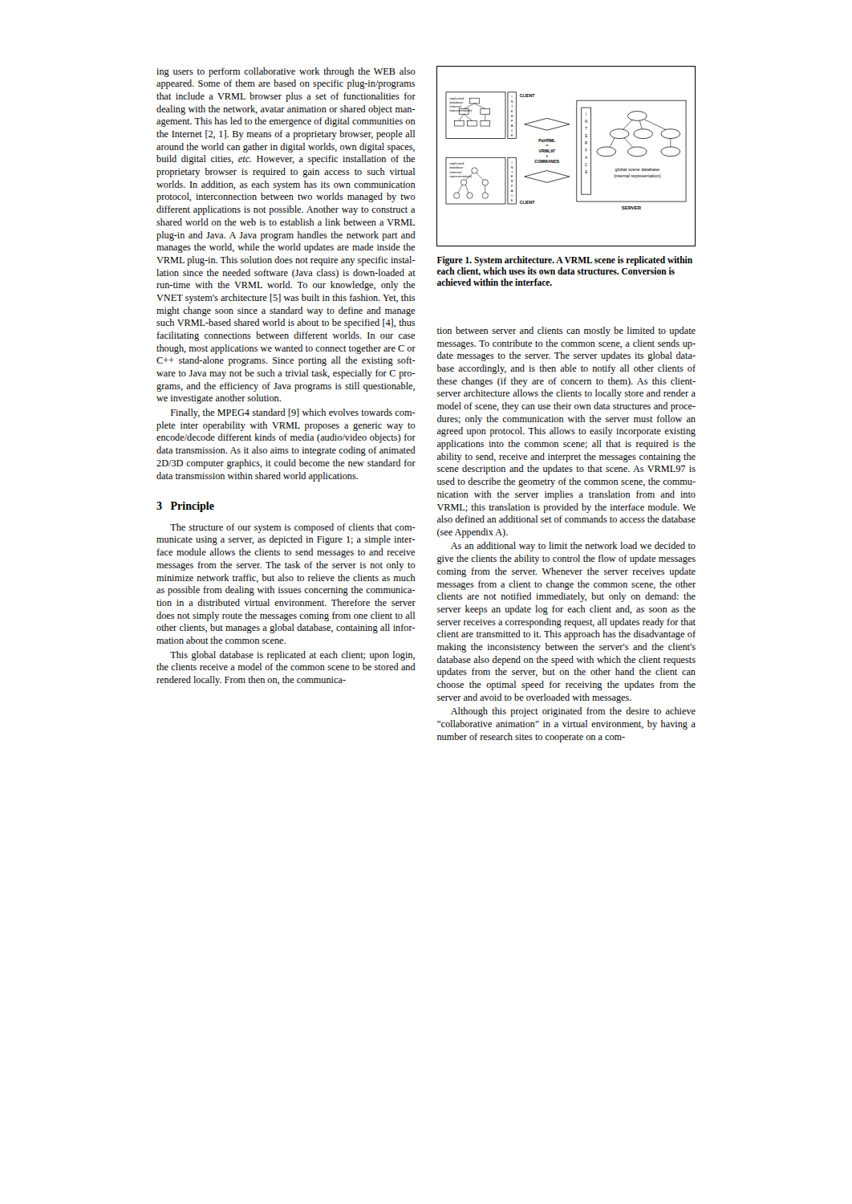ing users to perform collaborative work through the WEB also appeared. Some of them are based on specific plug-in/programs that include a VRML browser plus a set of functionalities for dealing with the network, avatar animation or shared object management. This has led to the emergence of digital communities on the Internet [2, 1]. By means of a proprietary browser, people all around the world can gather in digital worlds, own digital spaces, build digital cities, etc. However, a specific installation of the proprietary browser is required to gain access to such virtual worlds. In addition, as each system has its own communication protocol, interconnection between two worlds managed by two different applications is not possible. Another way to construct a shared world on the web is to establish a link between a VRML plug-in and Java. A Java program handles the network part and manages the world, while the world updates are made inside the VRML plug-in. This solution does not require any specific installation since the needed software (Java class) is down-loaded at run-time with the VRML world. To our knowledge, only the VNET system's architecture [5] was built in this fashion. Yet, this might change soon since a standard way to define and manage such VRML-based shared world is about to be specified [4], thus facilitating connections between different worlds. In our case though, most applications we wanted to connect together are C or C++ stand-alone programs. Since porting all the existing software to Java may not be such a trivial task, especially for C programs, and the efficiency of Java programs is still questionable, we investigate another solution.
Finally, the MPEG4 standard [9] which evolves towards complete inter operability with VRML proposes a generic way to encode/decode different kinds of media (audio/video objects) for data transmission. As it also aims to integrate coding of animated 2D/3D computer graphics, it could become the new standard for data transmission within shared world applications.
3 Principle
The structure of our system is composed of clients that communicate using a server, as depicted in Figure 1; a simple interface module allows the clients to send messages to and receive messages from the server. The task of the server is not only to minimize network traffic, but also to relieve the clients as much as possible from dealing with issues concerning the communication in a distributed virtual environment. Therefore the server does not simply route the messages coming from one client to all other clients, but manages a global database, containing all information about the common scene.
This global database is replicated at each client; upon login, the clients receive a model of the common scene to be stored and rendered locally. From then on, the communica-
replicated database (internal representation) I N T E R F A C E CLIENT replicated database (internal representation) I N T E R F A C E CLIENT PaVRML = VRML97 + COMMANDS I N T E R F A C E global scene database (internal representation) SERVER
Figure 1. System architecture. A VRML scene is replicated within each client, which uses its own data structures. Conversion is achieved within the interface.
tion between server and clients can mostly be limited to update messages. To contribute to the common scene, a client sends update messages to the server. The server updates its global database accordingly, and is then able to notify all other clients of these changes (if they are of concern to them). As this client-server architecture allows the clients to locally store and render a model of scene, they can use their own data structures and procedures; only the communication with the server must follow an agreed upon protocol. This allows to easily incorporate existing applications into the common scene; all that is required is the ability to send, receive and interpret the messages containing the scene description and the updates to that scene. As VRML97 is used to describe the geometry of the common scene, the communication with the server implies a translation from and into VRML; this translation is provided by the interface module. We also defined an additional set of commands to access the database (see Appendix A).
As an additional way to limit the network load we decided to give the clients the ability to control the flow of update messages coming from the server. Whenever the server receives update messages from a client to change the common scene, the other clients are not notified immediately, but only on demand: the server keeps an update log for each client and, as soon as the server receives a corresponding request, all updates ready for that client are transmitted to it. This approach has the disadvantage of making the inconsistency between the server's and the client's database also depend on the speed with which the client requests updates from the server, but on the other hand the client can choose the optimal speed for receiving the updates from the server and avoid to be overloaded with messages.
Although this project originated from the desire to achieve "collaborative animation" in a virtual environment, by having a number of research sites to cooperate on a com-